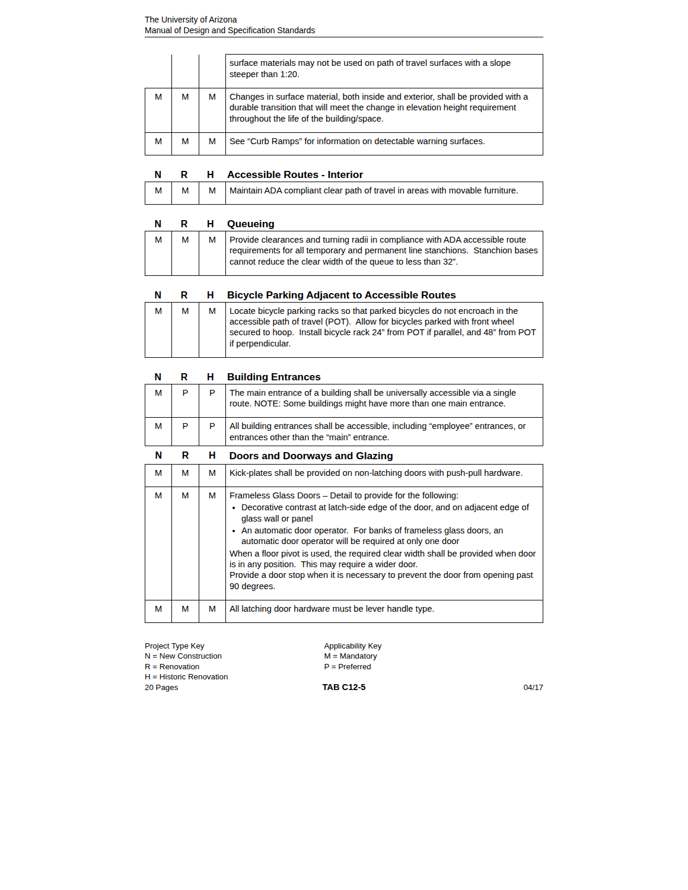The University of Arizona
Manual of Design and Specification Standards
| | | | surface materials may not be used on path of travel surfaces with a slope steeper than 1:20. |
| M | M | M | Changes in surface material, both inside and exterior, shall be provided with a durable transition that will meet the change in elevation height requirement throughout the life of the building/space. |
| M | M | M | See “Curb Ramps” for information on detectable warning surfaces. |
N
R
H
Accessible Routes - Interior
| M | M | M | Maintain ADA compliant clear path of travel in areas with movable furniture. |
N
R
H
Queueing
| M | M | M | Provide clearances and turning radii in compliance with ADA accessible route requirements for all temporary and permanent line stanchions. Stanchion bases cannot reduce the clear width of the queue to less than 32”. |
N
R
H
Bicycle Parking Adjacent to Accessible Routes
| M | M | M | Locate bicycle parking racks so that parked bicycles do not encroach in the accessible path of travel (POT). Allow for bicycles parked with front wheel secured to hoop. Install bicycle rack 24” from POT if parallel, and 48” from POT if perpendicular. |
N
R
H
Building Entrances
| M | P | P | The main entrance of a building shall be universally accessible via a single route. NOTE: Some buildings might have more than one main entrance. |
| M | P | P | All building entrances shall be accessible, including “employee” entrances, or entrances other than the “main” entrance. |
| N | R | H | Doors and Doorways and Glazing |
| M | M | M | Kick-plates shall be provided on non-latching doors with push-pull hardware. |
| M | M | M | Frameless Glass Doors – Detail to provide for the following: Decorative contrast at latch-side edge of the door, and on adjacent edge of glass wall or panel An automatic door operator. For banks of frameless glass doors, an automatic door operator will be required at only one door When a floor pivot is used, the required clear width shall be provided when door is in any position. This may require a wider door. Provide a door stop when it is necessary to prevent the door from opening past 90 degrees. |
| M | M | M | All latching door hardware must be lever handle type. |
Project Type Key
N = New Construction
R = Renovation
H = Historic Renovation
Applicability Key
M = Mandatory
P = Preferred
20 Pages
TAB C12-5
04/17